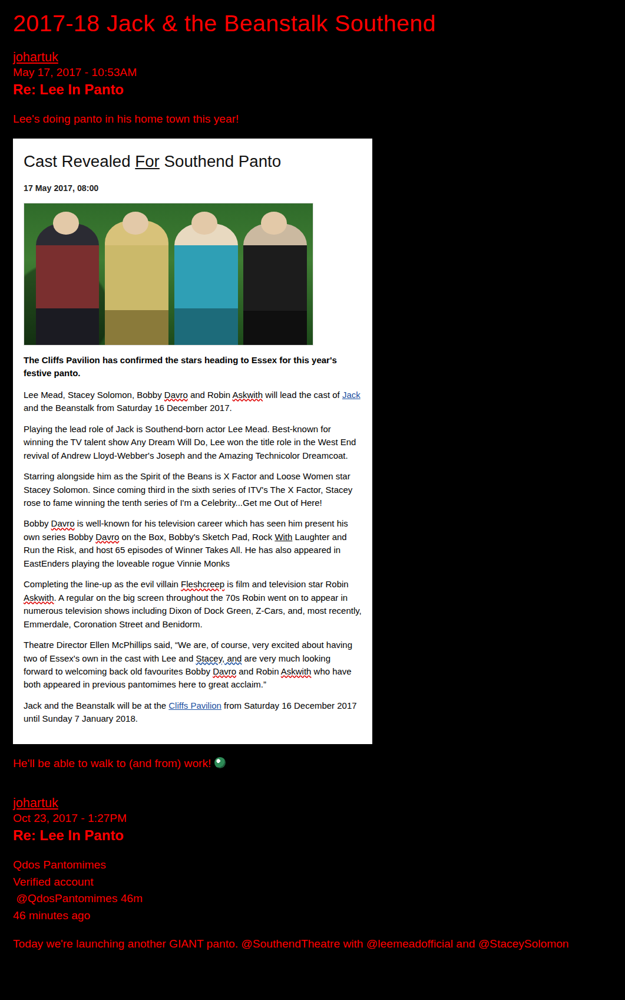2017-18 Jack & the Beanstalk Southend
johartuk May 17, 2017 - 10:53AM
Re: Lee In Panto
Lee's doing panto in his home town this year!
Cast Revealed For Southend Panto
17 May 2017, 08:00
The Cliffs Pavilion has confirmed the stars heading to Essex for this year's festive panto.
Lee Mead, Stacey Solomon, Bobby Davro and Robin Askwith will lead the cast of Jack and the Beanstalk from Saturday 16 December 2017.
Playing the lead role of Jack is Southend-born actor Lee Mead. Best-known for winning the TV talent show Any Dream Will Do, Lee won the title role in the West End revival of Andrew Lloyd-Webber's Joseph and the Amazing Technicolor Dreamcoat.
Starring alongside him as the Spirit of the Beans is X Factor and Loose Women star Stacey Solomon. Since coming third in the sixth series of ITV's The X Factor, Stacey rose to fame winning the tenth series of I'm a Celebrity...Get me Out of Here!
Bobby Davro is well-known for his television career which has seen him present his own series Bobby Davro on the Box, Bobby's Sketch Pad, Rock With Laughter and Run the Risk, and host 65 episodes of Winner Takes All. He has also appeared in EastEnders playing the loveable rogue Vinnie Monks
Completing the line-up as the evil villain Fleshcreep is film and television star Robin Askwith. A regular on the big screen throughout the 70s Robin went on to appear in numerous television shows including Dixon of Dock Green, Z-Cars, and, most recently, Emmerdale, Coronation Street and Benidorm.
Theatre Director Ellen McPhillips said, “We are, of course, very excited about having two of Essex's own in the cast with Lee and Stacey, and are very much looking forward to welcoming back old favourites Bobby Davro and Robin Askwith who have both appeared in previous pantomimes here to great acclaim.”
Jack and the Beanstalk will be at the Cliffs Pavilion from Saturday 16 December 2017 until Sunday 7 January 2018.
He'll be able to walk to (and from) work!
johartuk Oct 23, 2017 - 1:27PM
Re: Lee In Panto
Qdos Pantomimes
Verified account
@QdosPantomimes 46m
46 minutes ago
Today we're launching another GIANT panto. @SouthendTheatre with @leemeadofficial and @StaceySolomon